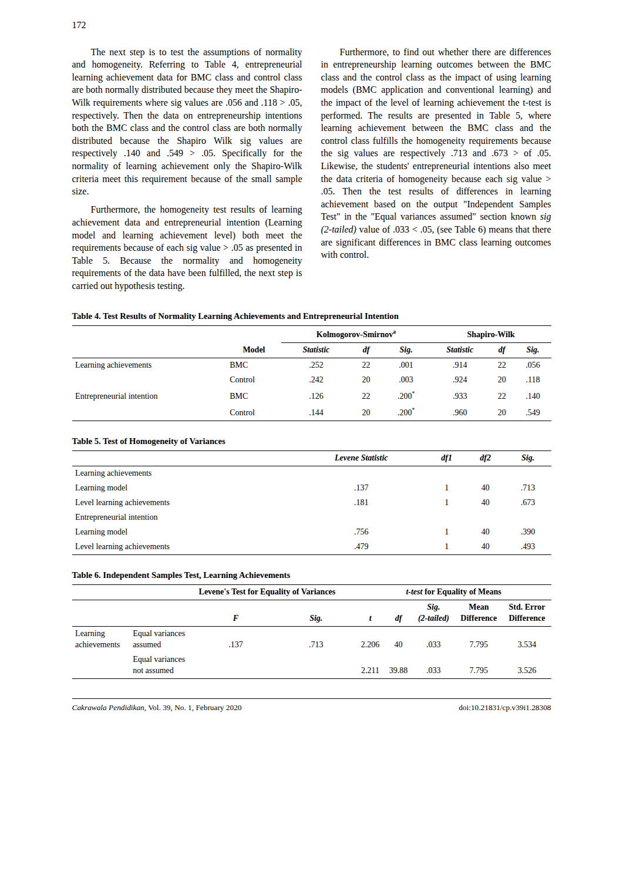172
The next step is to test the assumptions of normality and homogeneity. Referring to Table 4, entrepreneurial learning achievement data for BMC class and control class are both normally distributed because they meet the Shapiro-Wilk requirements where sig values are .056 and .118 > .05, respectively. Then the data on entrepreneurship intentions both the BMC class and the control class are both normally distributed because the Shapiro Wilk sig values are respectively .140 and .549 > .05. Specifically for the normality of learning achievement only the Shapiro-Wilk criteria meet this requirement because of the small sample size.
Furthermore, the homogeneity test results of learning achievement data and entrepreneurial intention (Learning model and learning achievement level) both meet the requirements because of each sig value > .05 as presented in Table 5. Because the normality and homogeneity requirements of the data have been fulfilled, the next step is carried out hypothesis testing.
Furthermore, to find out whether there are differences in entrepreneurship learning outcomes between the BMC class and the control class as the impact of using learning models (BMC application and conventional learning) and the impact of the level of learning achievement the t-test is performed. The results are presented in Table 5, where learning achievement between the BMC class and the control class fulfills the homogeneity requirements because the sig values are respectively .713 and .673 > of .05. Likewise, the students' entrepreneurial intentions also meet the data criteria of homogeneity because each sig value > .05. Then the test results of differences in learning achievement based on the output "Independent Samples Test" in the "Equal variances assumed" section known sig (2-tailed) value of .033 < .05, (see Table 6) means that there are significant differences in BMC class learning outcomes with control.
Table 4. Test Results of Normality Learning Achievements and Entrepreneurial Intention
| | Model | Kolmogorov-Smirnov a | Shapiro-Wilk |
| --- | --- | --- | --- |
| Statistic | df | Sig. | Statistic | df | Sig. |
| Learning achievements | BMC | .252 | 22 | .001 | .914 | 22 | .056 |
| | Control | .242 | 20 | .003 | .924 | 20 | .118 |
| Entrepreneurial intention | BMC | .126 | 22 | .200 * | .933 | 22 | .140 |
| | Control | .144 | 20 | .200 * | .960 | 20 | .549 |
Table 5. Test of Homogeneity of Variances
| | Levene Statistic | df1 | df2 | Sig. |
| --- | --- | --- | --- | --- |
| Learning achievements | | | | |
| Learning model | .137 | 1 | 40 | .713 |
| Level learning achievements | .181 | 1 | 40 | .673 |
| Entrepreneurial intention | | | | |
| Learning model | .756 | 1 | 40 | .390 |
| Level learning achievements | .479 | 1 | 40 | .493 |
Table 6. Independent Samples Test, Learning Achievements
| | | Levene's Test for Equality of Variances | t-test for Equality of Means |
| --- | --- | --- | --- |
| | | F | Sig. | t | df | Sig. (2-tailed) | Mean Difference | Std. Error Difference |
| Learning achievements | Equal variances assumed | .137 | .713 | 2.206 | 40 | .033 | 7.795 | 3.534 |
| Equal variances not assumed | | | 2.211 | 39.88 | .033 | 7.795 | 3.526 |
Cakrawala Pendidikan, Vol. 39, No. 1, February 2020
doi:10.21831/cp.v39i1.28308